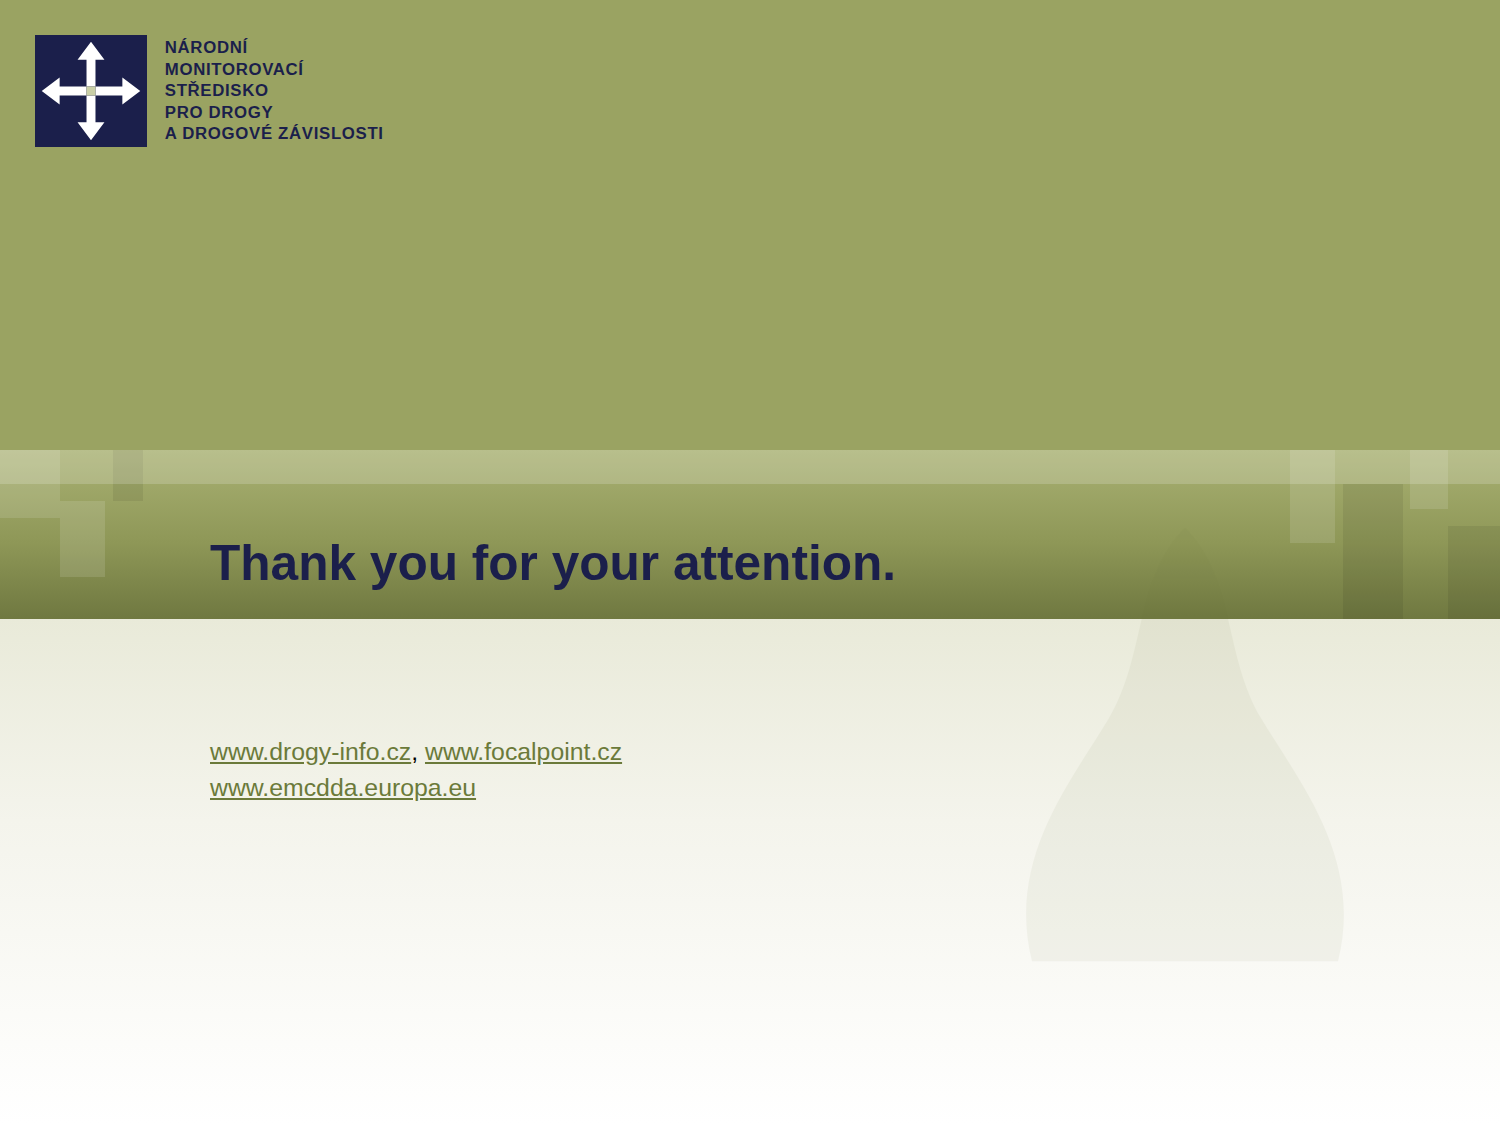Národní
Monitorovací
Středisko
pro drogy
a drogové závislosti
Thank you for your attention.
www.drogy-info.cz, www.focalpoint.cz
www.emcdda.europa.eu